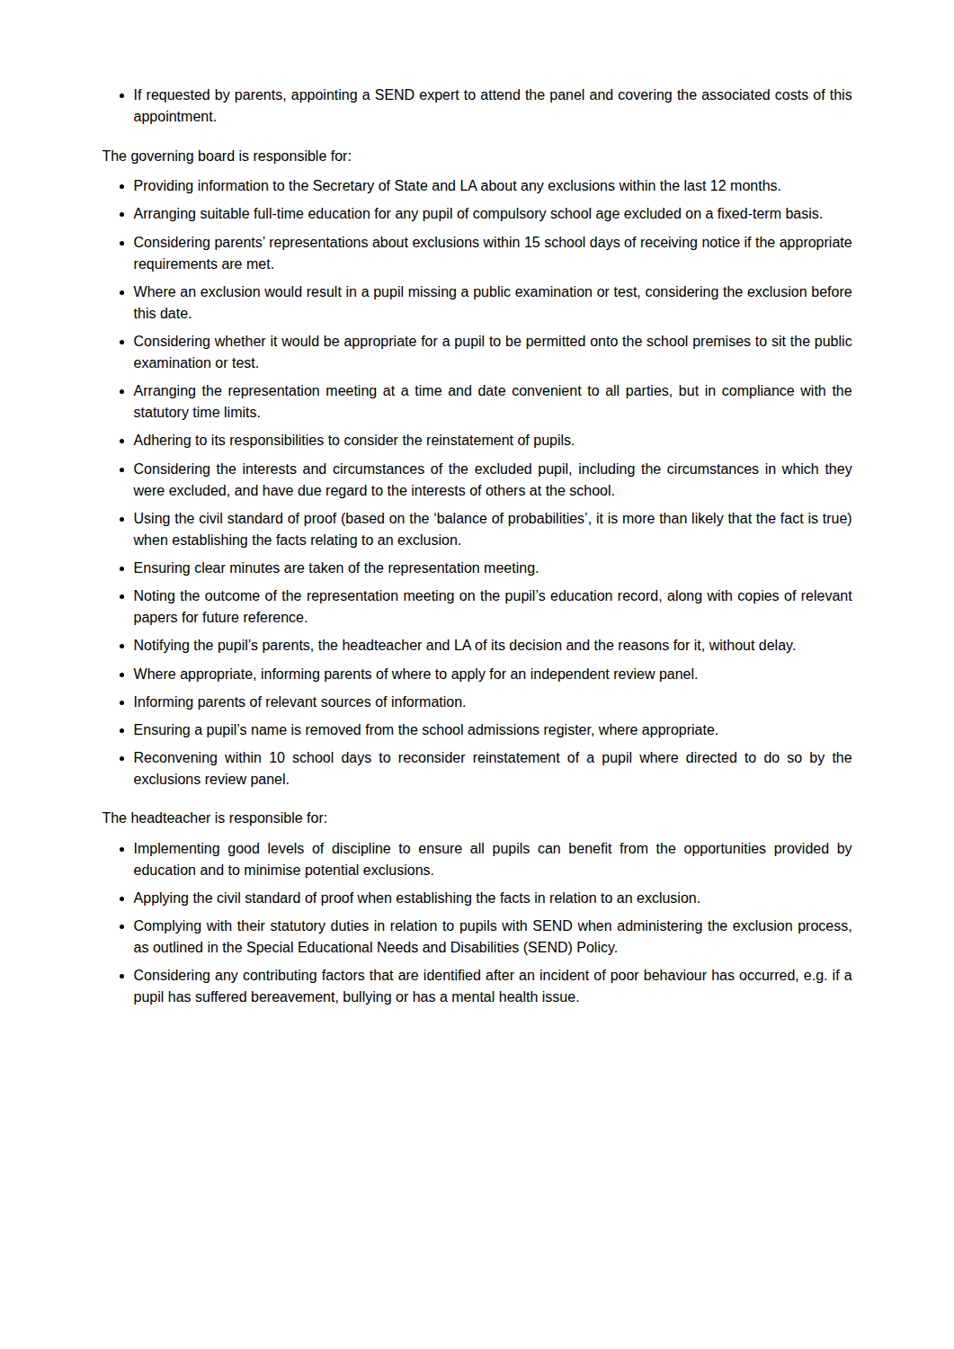If requested by parents, appointing a SEND expert to attend the panel and covering the associated costs of this appointment.
The governing board is responsible for:
Providing information to the Secretary of State and LA about any exclusions within the last 12 months.
Arranging suitable full-time education for any pupil of compulsory school age excluded on a fixed-term basis.
Considering parents’ representations about exclusions within 15 school days of receiving notice if the appropriate requirements are met.
Where an exclusion would result in a pupil missing a public examination or test, considering the exclusion before this date.
Considering whether it would be appropriate for a pupil to be permitted onto the school premises to sit the public examination or test.
Arranging the representation meeting at a time and date convenient to all parties, but in compliance with the statutory time limits.
Adhering to its responsibilities to consider the reinstatement of pupils.
Considering the interests and circumstances of the excluded pupil, including the circumstances in which they were excluded, and have due regard to the interests of others at the school.
Using the civil standard of proof (based on the ‘balance of probabilities’, it is more than likely that the fact is true) when establishing the facts relating to an exclusion.
Ensuring clear minutes are taken of the representation meeting.
Noting the outcome of the representation meeting on the pupil’s education record, along with copies of relevant papers for future reference.
Notifying the pupil’s parents, the headteacher and LA of its decision and the reasons for it, without delay.
Where appropriate, informing parents of where to apply for an independent review panel.
Informing parents of relevant sources of information.
Ensuring a pupil’s name is removed from the school admissions register, where appropriate.
Reconvening within 10 school days to reconsider reinstatement of a pupil where directed to do so by the exclusions review panel.
The headteacher is responsible for:
Implementing good levels of discipline to ensure all pupils can benefit from the opportunities provided by education and to minimise potential exclusions.
Applying the civil standard of proof when establishing the facts in relation to an exclusion.
Complying with their statutory duties in relation to pupils with SEND when administering the exclusion process, as outlined in the Special Educational Needs and Disabilities (SEND) Policy.
Considering any contributing factors that are identified after an incident of poor behaviour has occurred, e.g. if a pupil has suffered bereavement, bullying or has a mental health issue.